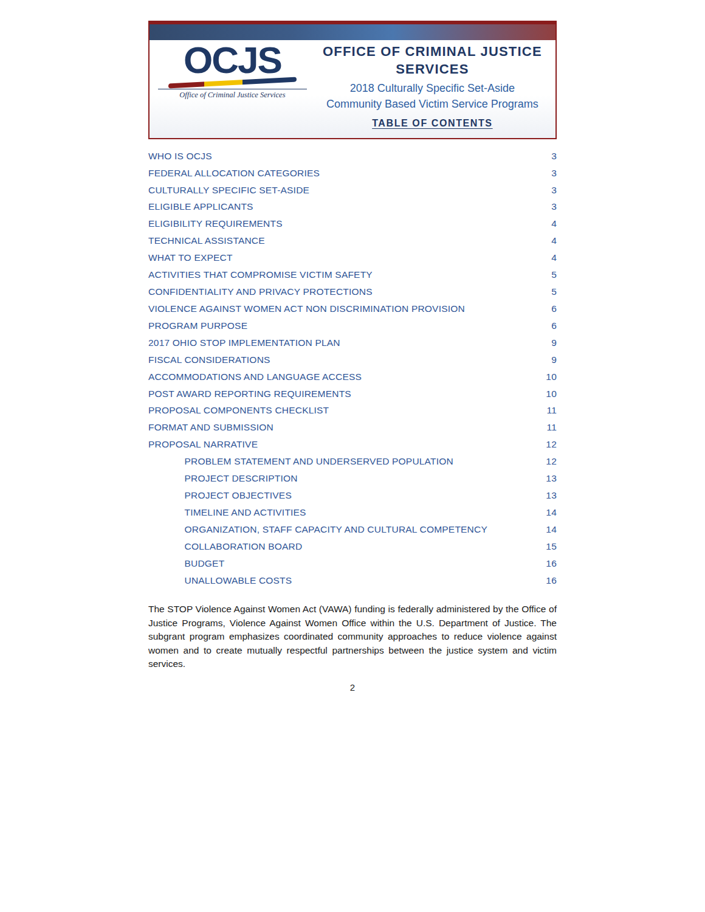OCJS Office of Criminal Justice Services
Office of Criminal Justice Services
2018 Culturally Specific Set-Aside
Community Based Victim Service Programs
Table of Contents
Who is OCJS 3
Federal Allocation Categories 3
Culturally Specific Set-Aside 3
Eligible Applicants 3
Eligibility Requirements 4
Technical Assistance 4
What to Expect 4
Activities that Compromise Victim Safety 5
Confidentiality and Privacy Protections 5
Violence Against Women Act Non Discrimination Provision 6
Program Purpose 6
2017 Ohio STOP Implementation Plan 9
Fiscal Considerations 9
Accommodations and Language Access 10
Post Award Reporting Requirements 10
Proposal Components Checklist 11
Format and Submission 11
Proposal Narrative 12
Problem Statement and Underserved Population 12
Project Description 13
Project Objectives 13
Timeline and Activities 14
Organization, Staff Capacity and Cultural Competency 14
Collaboration Board 15
Budget 16
Unallowable Costs 16
The STOP Violence Against Women Act (VAWA) funding is federally administered by the Office of Justice Programs, Violence Against Women Office within the U.S. Department of Justice. The subgrant program emphasizes coordinated community approaches to reduce violence against women and to create mutually respectful partnerships between the justice system and victim services.
2